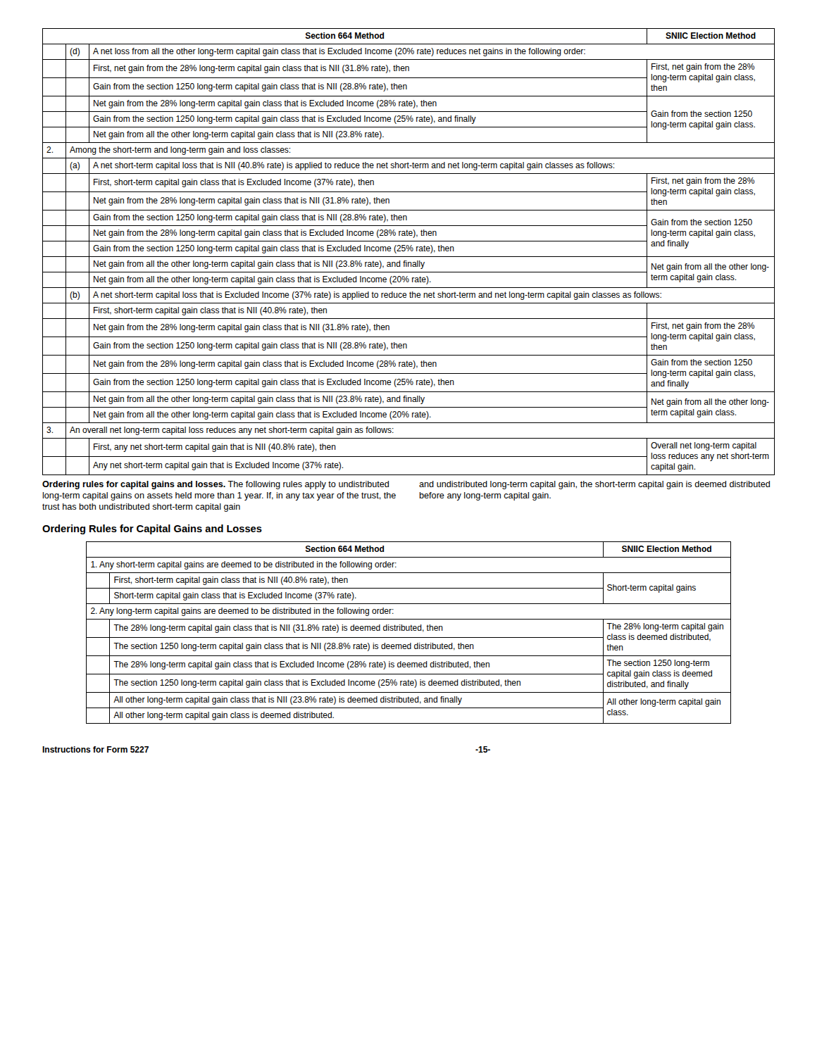| Section 664 Method | SNIIC Election Method |
| --- | --- |
| | (d) | A net loss from all the other long-term capital gain class that is Excluded Income (20% rate) reduces net gains in the following order: |
| | | First, net gain from the 28% long-term capital gain class that is NII (31.8% rate), then | First, net gain from the 28% long-term capital gain class, then |
| | | Gain from the section 1250 long-term capital gain class that is NII (28.8% rate), then |
| | | Net gain from the 28% long-term capital gain class that is Excluded Income (28% rate), then | Gain from the section 1250 long-term capital gain class. |
| | | Gain from the section 1250 long-term capital gain class that is Excluded Income (25% rate), and finally |
| | | Net gain from all the other long-term capital gain class that is NII (23.8% rate). |
| 2. | Among the short-term and long-term gain and loss classes: |
| | (a) | A net short-term capital loss that is NII (40.8% rate) is applied to reduce the net short-term and net long-term capital gain classes as follows: |
| | | First, short-term capital gain class that is Excluded Income (37% rate), then | First, net gain from the 28% long-term capital gain class, then |
| | | Net gain from the 28% long-term capital gain class that is NII (31.8% rate), then |
| | | Gain from the section 1250 long-term capital gain class that is NII (28.8% rate), then | Gain from the section 1250 long-term capital gain class, and finally |
| | | Net gain from the 28% long-term capital gain class that is Excluded Income (28% rate), then |
| | | Gain from the section 1250 long-term capital gain class that is Excluded Income (25% rate), then |
| | | Net gain from all the other long-term capital gain class that is NII (23.8% rate), and finally | Net gain from all the other long-term capital gain class. |
| | | Net gain from all the other long-term capital gain class that is Excluded Income (20% rate). |
| | (b) | A net short-term capital loss that is Excluded Income (37% rate) is applied to reduce the net short-term and net long-term capital gain classes as follows: |
| | | First, short-term capital gain class that is NII (40.8% rate), then | |
| | | Net gain from the 28% long-term capital gain class that is NII (31.8% rate), then | First, net gain from the 28% long-term capital gain class, then |
| | | Gain from the section 1250 long-term capital gain class that is NII (28.8% rate), then |
| | | Net gain from the 28% long-term capital gain class that is Excluded Income (28% rate), then | Gain from the section 1250 long-term capital gain class, and finally |
| | | Gain from the section 1250 long-term capital gain class that is Excluded Income (25% rate), then |
| | | Net gain from all the other long-term capital gain class that is NII (23.8% rate), and finally | Net gain from all the other long-term capital gain class. |
| | | Net gain from all the other long-term capital gain class that is Excluded Income (20% rate). |
| 3. | An overall net long-term capital loss reduces any net short-term capital gain as follows: |
| | | First, any net short-term capital gain that is NII (40.8% rate), then | Overall net long-term capital loss reduces any net short-term capital gain. |
| | | Any net short-term capital gain that is Excluded Income (37% rate). |
Ordering rules for capital gains and losses. The following rules apply to undistributed long-term capital gains on assets held more than 1 year. If, in any tax year of the trust, the trust has both undistributed short-term capital gain
and undistributed long-term capital gain, the short-term capital gain is deemed distributed before any long-term capital gain.
Ordering Rules for Capital Gains and Losses
| Section 664 Method | SNIIC Election Method |
| --- | --- |
| 1. Any short-term capital gains are deemed to be distributed in the following order: |
| | First, short-term capital gain class that is NII (40.8% rate), then | Short-term capital gains |
| | Short-term capital gain class that is Excluded Income (37% rate). |
| 2. Any long-term capital gains are deemed to be distributed in the following order: |
| | The 28% long-term capital gain class that is NII (31.8% rate) is deemed distributed, then | The 28% long-term capital gain class is deemed distributed, then |
| | The section 1250 long-term capital gain class that is NII (28.8% rate) is deemed distributed, then |
| | The 28% long-term capital gain class that is Excluded Income (28% rate) is deemed distributed, then | The section 1250 long-term capital gain class is deemed distributed, and finally |
| | The section 1250 long-term capital gain class that is Excluded Income (25% rate) is deemed distributed, then |
| | All other long-term capital gain class that is NII (23.8% rate) is deemed distributed, and finally | All other long-term capital gain class. |
| | All other long-term capital gain class is deemed distributed. |
Instructions for Form 5227 -15-